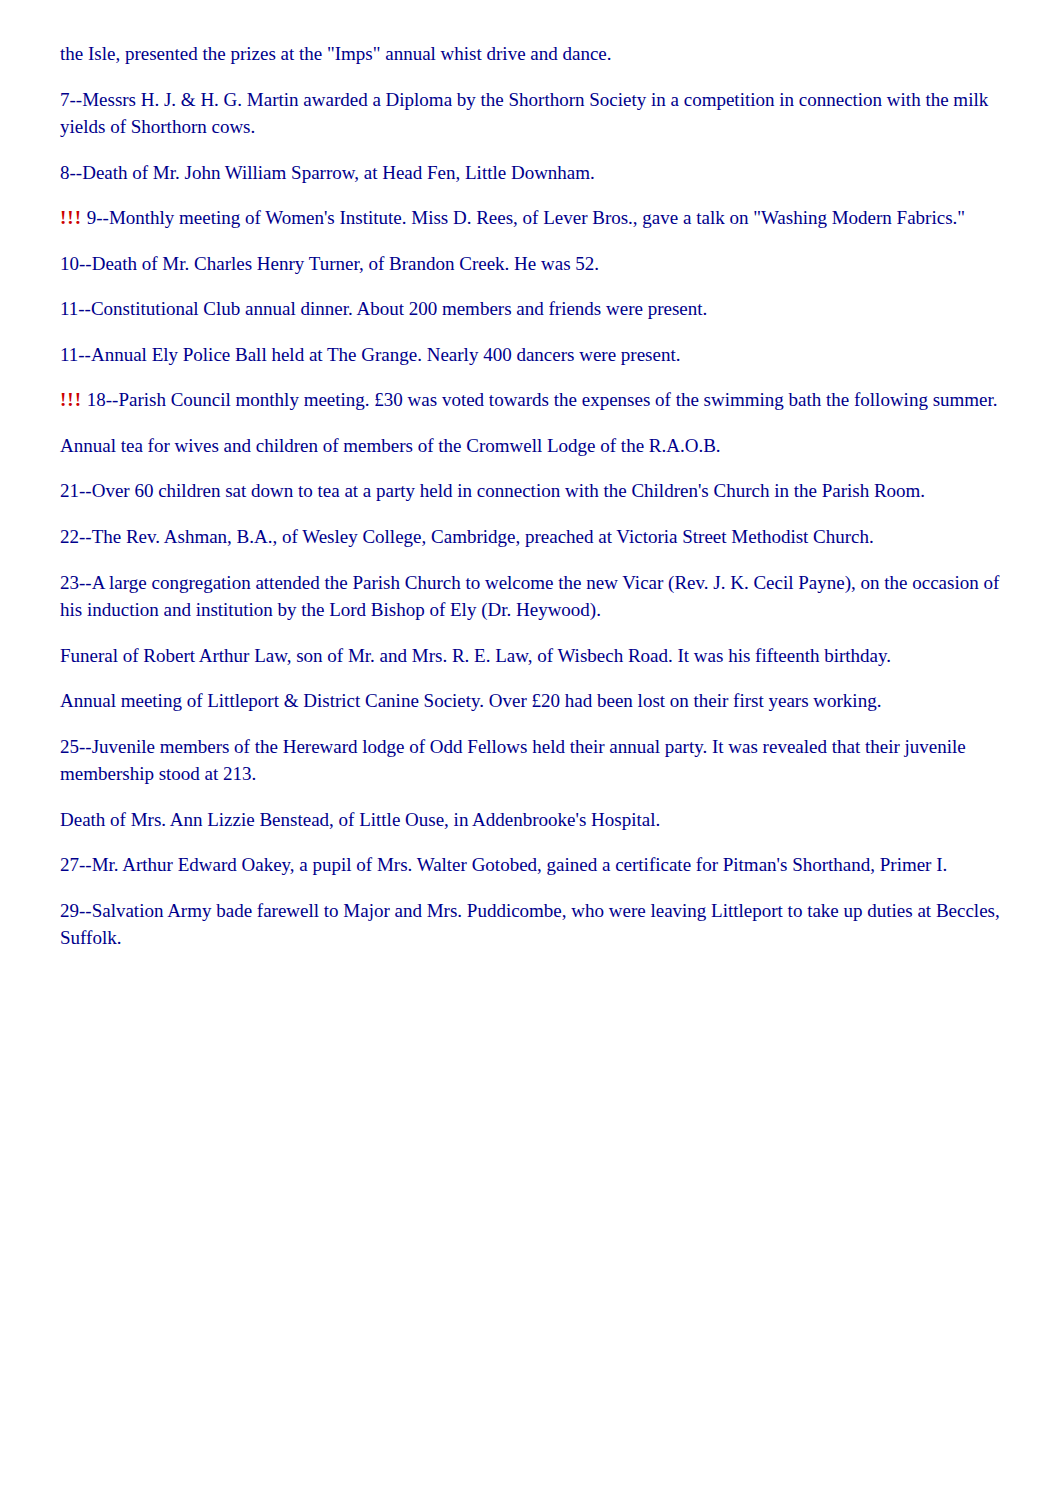the Isle, presented the prizes at the "Imps" annual whist drive and dance.
7--Messrs H. J. & H. G. Martin awarded a Diploma by the Shorthorn Society in a competition in connection with the milk yields of Shorthorn cows.
8--Death of Mr. John William Sparrow, at Head Fen, Little Downham.
!!! 9--Monthly meeting of Women's Institute. Miss D. Rees, of Lever Bros., gave a talk on "Washing Modern Fabrics."
10--Death of Mr. Charles Henry Turner, of Brandon Creek. He was 52.
11--Constitutional Club annual dinner. About 200 members and friends were present.
11--Annual Ely Police Ball held at The Grange. Nearly 400 dancers were present.
!!! 18--Parish Council monthly meeting. £30 was voted towards the expenses of the swimming bath the following summer.
Annual tea for wives and children of members of the Cromwell Lodge of the R.A.O.B.
21--Over 60 children sat down to tea at a party held in connection with the Children's Church in the Parish Room.
22--The Rev. Ashman, B.A., of Wesley College, Cambridge, preached at Victoria Street Methodist Church.
23--A large congregation attended the Parish Church to welcome the new Vicar (Rev. J. K. Cecil Payne), on the occasion of his induction and institution by the Lord Bishop of Ely (Dr. Heywood).
Funeral of Robert Arthur Law, son of Mr. and Mrs. R. E. Law, of Wisbech Road. It was his fifteenth birthday.
Annual meeting of Littleport & District Canine Society. Over £20 had been lost on their first years working.
25--Juvenile members of the Hereward lodge of Odd Fellows held their annual party. It was revealed that their juvenile membership stood at 213.
Death of Mrs. Ann Lizzie Benstead, of Little Ouse, in Addenbrooke's Hospital.
27--Mr. Arthur Edward Oakey, a pupil of Mrs. Walter Gotobed, gained a certificate for Pitman's Shorthand, Primer I.
29--Salvation Army bade farewell to Major and Mrs. Puddicombe, who were leaving Littleport to take up duties at Beccles, Suffolk.